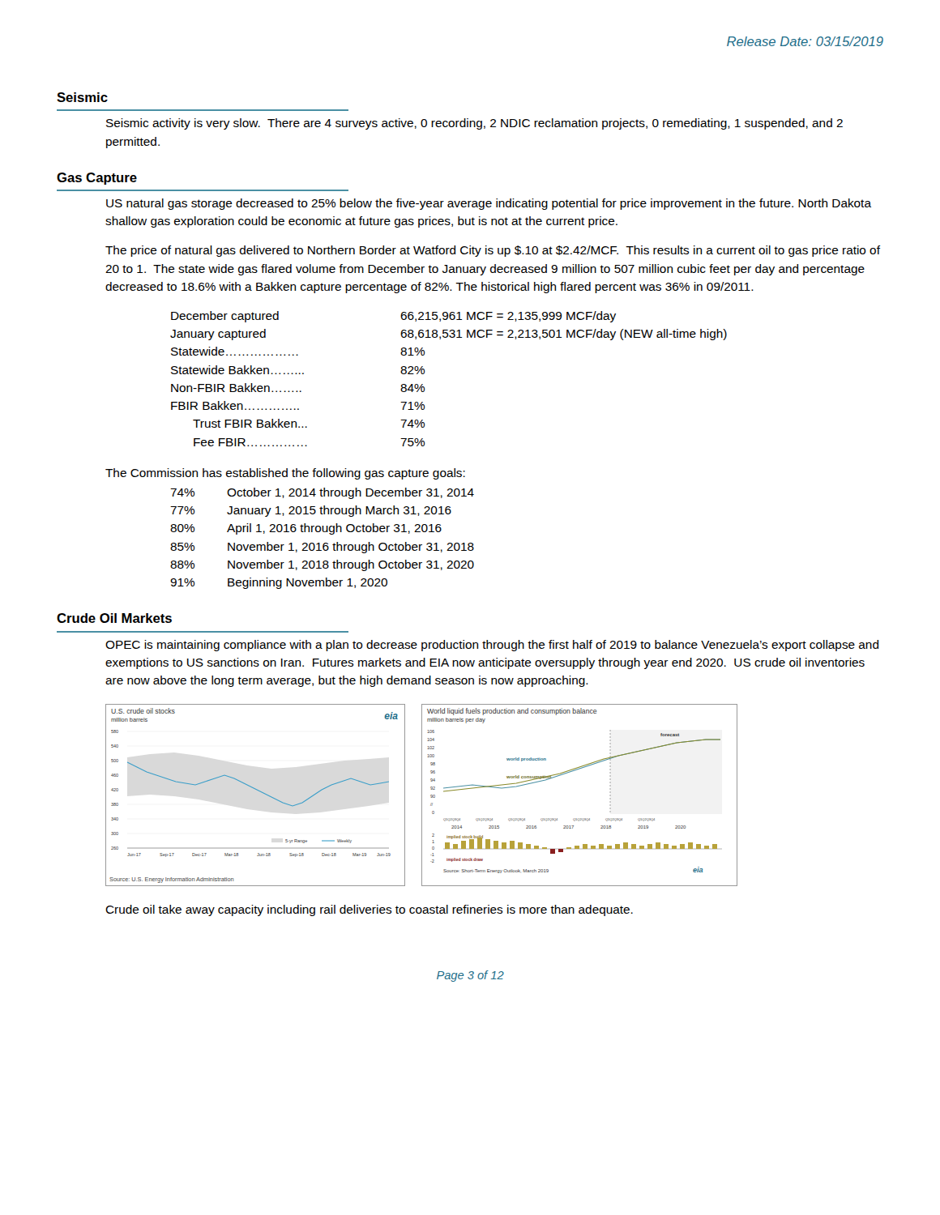Release Date: 03/15/2019
Seismic
Seismic activity is very slow. There are 4 surveys active, 0 recording, 2 NDIC reclamation projects, 0 remediating, 1 suspended, and 2 permitted.
Gas Capture
US natural gas storage decreased to 25% below the five-year average indicating potential for price improvement in the future. North Dakota shallow gas exploration could be economic at future gas prices, but is not at the current price.
The price of natural gas delivered to Northern Border at Watford City is up $.10 at $2.42/MCF. This results in a current oil to gas price ratio of 20 to 1. The state wide gas flared volume from December to January decreased 9 million to 507 million cubic feet per day and percentage decreased to 18.6% with a Bakken capture percentage of 82%. The historical high flared percent was 36% in 09/2011.
| December captured | 66,215,961 MCF = 2,135,999 MCF/day |
| January captured | 68,618,531 MCF = 2,213,501 MCF/day (NEW all-time high) |
| Statewide……………… | 81% |
| Statewide Bakken……... | 82% |
| Non-FBIR Bakken…….. | 84% |
| FBIR Bakken………….. | 71% |
| Trust FBIR Bakken... | 74% |
| Fee FBIR…………… | 75% |
The Commission has established the following gas capture goals:
| 74% | October 1, 2014 through December 31, 2014 |
| 77% | January 1, 2015 through March 31, 2016 |
| 80% | April 1, 2016 through October 31, 2016 |
| 85% | November 1, 2016 through October 31, 2018 |
| 88% | November 1, 2018 through October 31, 2020 |
| 91% | Beginning November 1, 2020 |
Crude Oil Markets
OPEC is maintaining compliance with a plan to decrease production through the first half of 2019 to balance Venezuela’s export collapse and exemptions to US sanctions on Iran. Futures markets and EIA now anticipate oversupply through year end 2020. US crude oil inventories are now above the long term average, but the high demand season is now approaching.
U.S. crude oil stocks
million barrels
eia 580 540 500 460 420 380 340 300 260 Jun-17 Sep-17 Dec-17 Mar-18 Jun-18 Sep-18 Dec-18 Mar-19 Jun-19 5-yr Range Weekly
Source: U.S. Energy Information Administration
World liquid fuels production and consumption balance
million barrels per day
106 104 102 100 98 96 94 92 90 // 0 forecast world production world consumption Q1Q2Q3Q4 Q1Q2Q3Q4 Q1Q2Q3Q4 Q1Q2Q3Q4 Q1Q2Q3Q4 Q1Q2Q3Q4 Q1Q2Q3Q4 2014 2015 2016 2017 2018 2019 2020 2 1 0 -1 -2 implied stock build implied stock draw Source: Short-Term Energy Outlook, March 2019 eia
Crude oil take away capacity including rail deliveries to coastal refineries is more than adequate.
Page 3 of 12